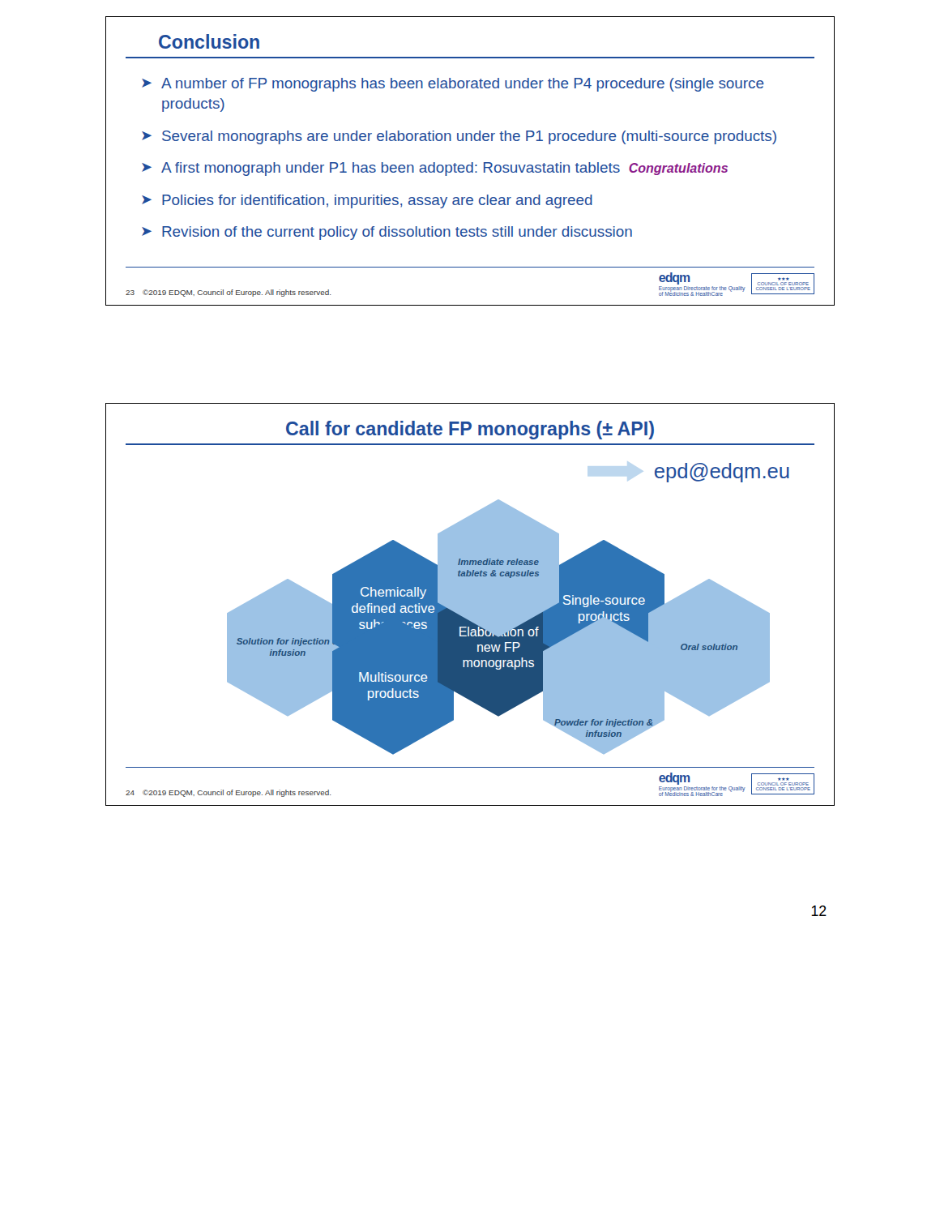Conclusion
A number of FP monographs has been elaborated under the P4 procedure (single source products)
Several monographs are under elaboration under the P1 procedure (multi-source products)
A first monograph under P1 has been adopted: Rosuvastatin tablets Congratulations
Policies for identification, impurities, assay are clear and agreed
Revision of the current policy of dissolution tests still under discussion
23 ©2019 EDQM, Council of Europe. All rights reserved.
edqm European Directorate for the Quality
of Medicines & HealthCare
★★★
COUNCIL OF EUROPE
CONSEIL DE L'EUROPE
Call for candidate FP monographs (± API)
epd@edqm.eu
Solution for injection & infusion
Chemically defined active substances
Multisource products
Elaboration of new FP monographs
Single-source products
Immediate release tablets & capsules
Oral solution
Powder for injection & infusion
24 ©2019 EDQM, Council of Europe. All rights reserved.
edqm European Directorate for the Quality
of Medicines & HealthCare
★★★
COUNCIL OF EUROPE
CONSEIL DE L'EUROPE
12